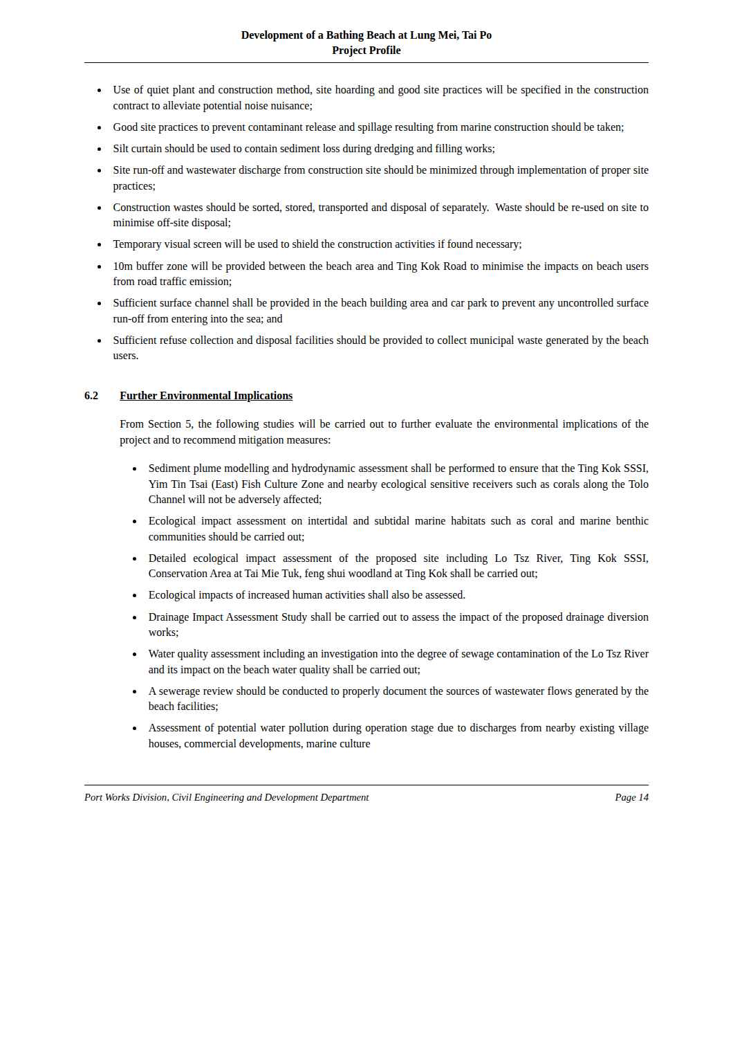Development of a Bathing Beach at Lung Mei, Tai Po Project Profile
Use of quiet plant and construction method, site hoarding and good site practices will be specified in the construction contract to alleviate potential noise nuisance;
Good site practices to prevent contaminant release and spillage resulting from marine construction should be taken;
Silt curtain should be used to contain sediment loss during dredging and filling works;
Site run-off and wastewater discharge from construction site should be minimized through implementation of proper site practices;
Construction wastes should be sorted, stored, transported and disposal of separately. Waste should be re-used on site to minimise off-site disposal;
Temporary visual screen will be used to shield the construction activities if found necessary;
10m buffer zone will be provided between the beach area and Ting Kok Road to minimise the impacts on beach users from road traffic emission;
Sufficient surface channel shall be provided in the beach building area and car park to prevent any uncontrolled surface run-off from entering into the sea; and
Sufficient refuse collection and disposal facilities should be provided to collect municipal waste generated by the beach users.
6.2 Further Environmental Implications
From Section 5, the following studies will be carried out to further evaluate the environmental implications of the project and to recommend mitigation measures:
Sediment plume modelling and hydrodynamic assessment shall be performed to ensure that the Ting Kok SSSI, Yim Tin Tsai (East) Fish Culture Zone and nearby ecological sensitive receivers such as corals along the Tolo Channel will not be adversely affected;
Ecological impact assessment on intertidal and subtidal marine habitats such as coral and marine benthic communities should be carried out;
Detailed ecological impact assessment of the proposed site including Lo Tsz River, Ting Kok SSSI, Conservation Area at Tai Mie Tuk, feng shui woodland at Ting Kok shall be carried out;
Ecological impacts of increased human activities shall also be assessed.
Drainage Impact Assessment Study shall be carried out to assess the impact of the proposed drainage diversion works;
Water quality assessment including an investigation into the degree of sewage contamination of the Lo Tsz River and its impact on the beach water quality shall be carried out;
A sewerage review should be conducted to properly document the sources of wastewater flows generated by the beach facilities;
Assessment of potential water pollution during operation stage due to discharges from nearby existing village houses, commercial developments, marine culture
Port Works Division, Civil Engineering and Development Department Page 14